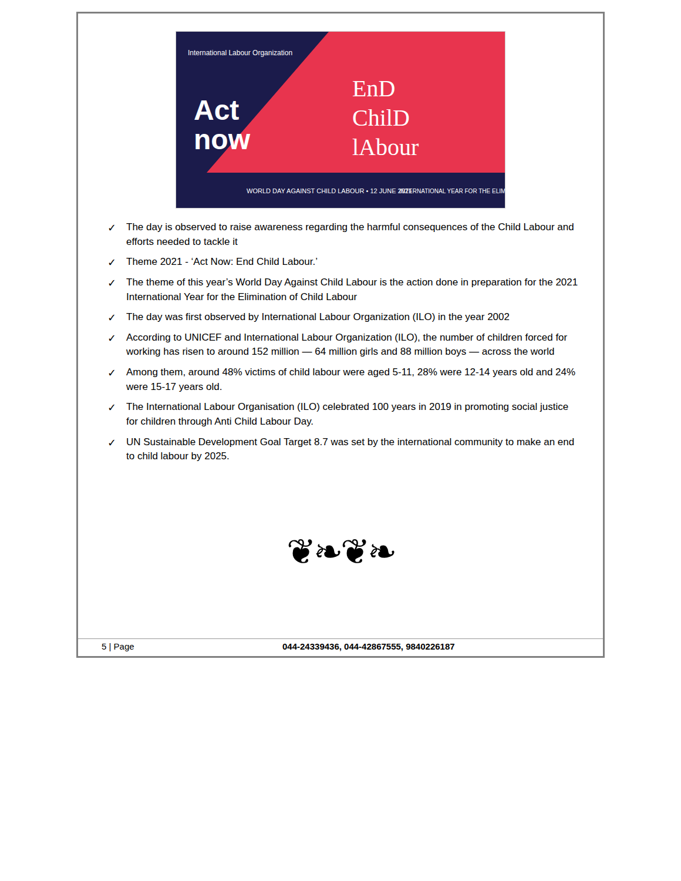The day is observed to raise awareness regarding the harmful consequences of the Child Labour and efforts needed to tackle it
Theme 2021 - ‘Act Now: End Child Labour.’
The theme of this year’s World Day Against Child Labour is the action done in preparation for the 2021 International Year for the Elimination of Child Labour
The day was first observed by International Labour Organization (ILO) in the year 2002
According to UNICEF and International Labour Organization (ILO), the number of children forced for working has risen to around 152 million — 64 million girls and 88 million boys — across the world
Among them, around 48% victims of child labour were aged 5-11, 28% were 12-14 years old and 24% were 15-17 years old.
The International Labour Organisation (ILO) celebrated 100 years in 2019 in promoting social justice for children through Anti Child Labour Day.
UN Sustainable Development Goal Target 8.7 was set by the international community to make an end to child labour by 2025.
❦❧❦❧
5 | Page 044-24339436, 044-42867555, 9840226187